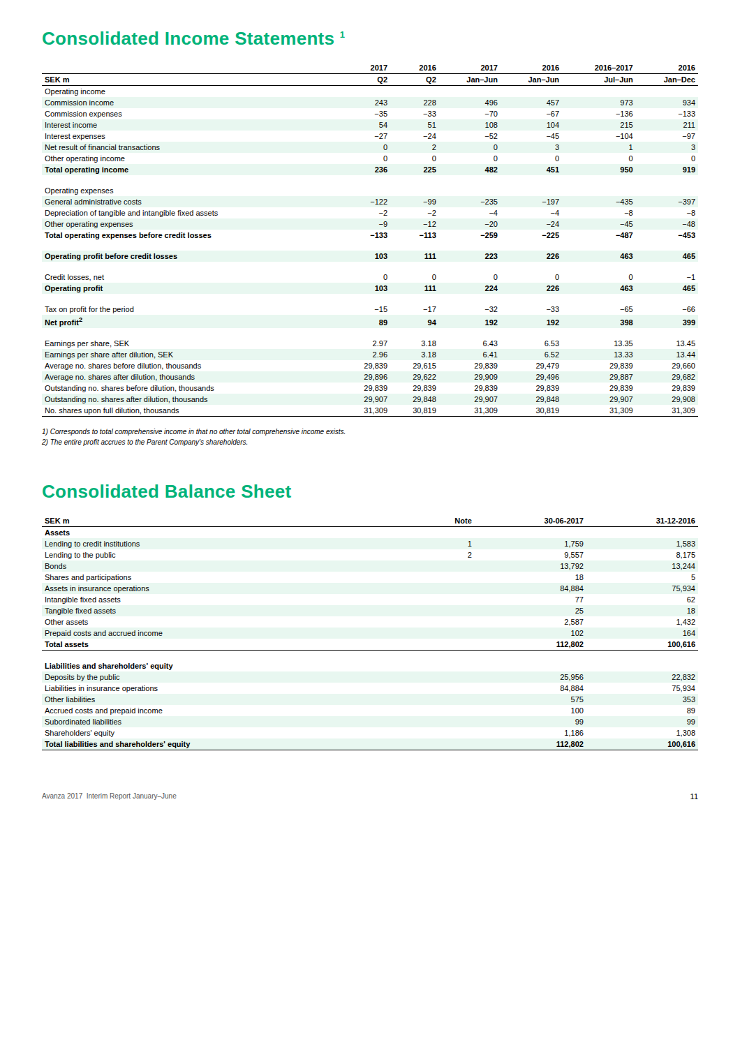Consolidated Income Statements 1
| | 2017 | 2016 | 2017 | 2016 | 2016–2017 | 2016 |
| --- | --- | --- | --- | --- | --- | --- |
| SEK m | Q2 | Q2 | Jan–Jun | Jan–Jun | Jul–Jun | Jan–Dec |
| Operating income | | | | | | |
| Commission income | 243 | 228 | 496 | 457 | 973 | 934 |
| Commission expenses | −35 | −33 | −70 | −67 | −136 | −133 |
| Interest income | 54 | 51 | 108 | 104 | 215 | 211 |
| Interest expenses | −27 | −24 | −52 | −45 | −104 | −97 |
| Net result of financial transactions | 0 | 2 | 0 | 3 | 1 | 3 |
| Other operating income | 0 | 0 | 0 | 0 | 0 | 0 |
| Total operating income | 236 | 225 | 482 | 451 | 950 | 919 |
| Operating expenses | | | | | | |
| General administrative costs | −122 | −99 | −235 | −197 | −435 | −397 |
| Depreciation of tangible and intangible fixed assets | −2 | −2 | −4 | −4 | −8 | −8 |
| Other operating expenses | −9 | −12 | −20 | −24 | −45 | −48 |
| Total operating expenses before credit losses | −133 | −113 | −259 | −225 | −487 | −453 |
| Operating profit before credit losses | 103 | 111 | 223 | 226 | 463 | 465 |
| Credit losses, net | 0 | 0 | 0 | 0 | 0 | −1 |
| Operating profit | 103 | 111 | 224 | 226 | 463 | 465 |
| Tax on profit for the period | −15 | −17 | −32 | −33 | −65 | −66 |
| Net profit 2 | 89 | 94 | 192 | 192 | 398 | 399 |
| Earnings per share, SEK | 2.97 | 3.18 | 6.43 | 6.53 | 13.35 | 13.45 |
| Earnings per share after dilution, SEK | 2.96 | 3.18 | 6.41 | 6.52 | 13.33 | 13.44 |
| Average no. shares before dilution, thousands | 29,839 | 29,615 | 29,839 | 29,479 | 29,839 | 29,660 |
| Average no. shares after dilution, thousands | 29,896 | 29,622 | 29,909 | 29,496 | 29,887 | 29,682 |
| Outstanding no. shares before dilution, thousands | 29,839 | 29,839 | 29,839 | 29,839 | 29,839 | 29,839 |
| Outstanding no. shares after dilution, thousands | 29,907 | 29,848 | 29,907 | 29,848 | 29,907 | 29,908 |
| No. shares upon full dilution, thousands | 31,309 | 30,819 | 31,309 | 30,819 | 31,309 | 31,309 |
1) Corresponds to total comprehensive income in that no other total comprehensive income exists.
2) The entire profit accrues to the Parent Company's shareholders.
Consolidated Balance Sheet
| SEK m | Note | 30-06-2017 | 31-12-2016 |
| --- | --- | --- | --- |
| Assets | | | |
| Lending to credit institutions | 1 | 1,759 | 1,583 |
| Lending to the public | 2 | 9,557 | 8,175 |
| Bonds | | 13,792 | 13,244 |
| Shares and participations | | 18 | 5 |
| Assets in insurance operations | | 84,884 | 75,934 |
| Intangible fixed assets | | 77 | 62 |
| Tangible fixed assets | | 25 | 18 |
| Other assets | | 2,587 | 1,432 |
| Prepaid costs and accrued income | | 102 | 164 |
| Total assets | | 112,802 | 100,616 |
| Liabilities and shareholders' equity | | | |
| Deposits by the public | | 25,956 | 22,832 |
| Liabilities in insurance operations | | 84,884 | 75,934 |
| Other liabilities | | 575 | 353 |
| Accrued costs and prepaid income | | 100 | 89 |
| Subordinated liabilities | | 99 | 99 |
| Shareholders' equity | | 1,186 | 1,308 |
| Total liabilities and shareholders' equity | | 112,802 | 100,616 |
Avanza 2017 Interim Report January–June
11